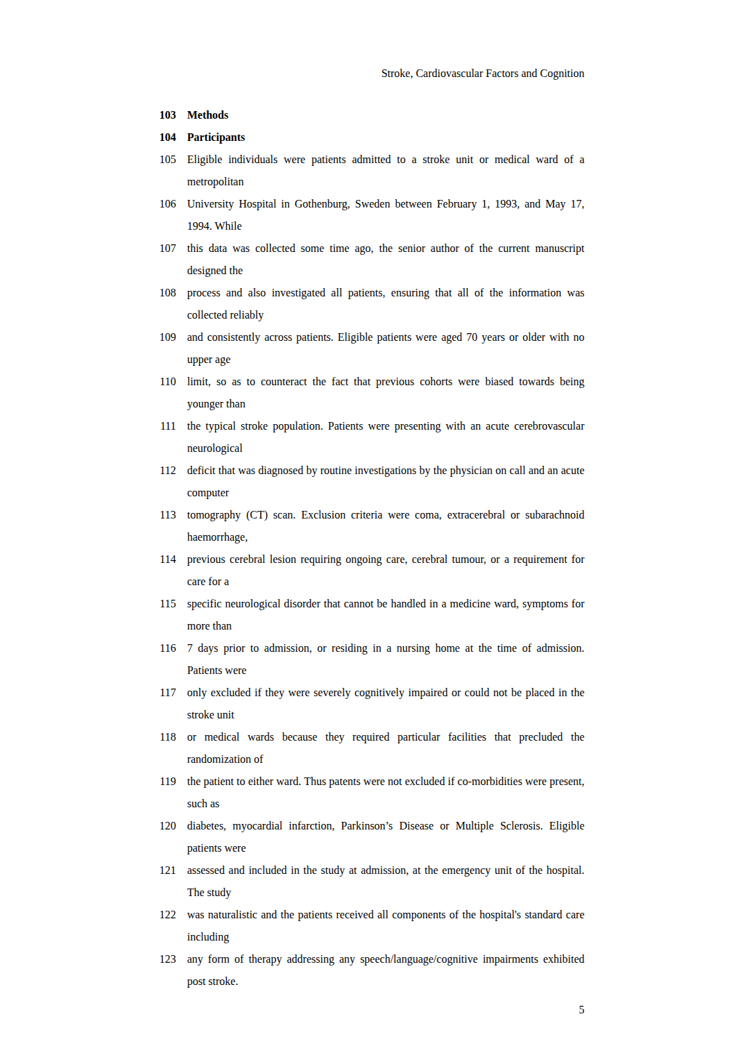Stroke, Cardiovascular Factors and Cognition
Methods
Participants
Eligible individuals were patients admitted to a stroke unit or medical ward of a metropolitan
University Hospital in Gothenburg, Sweden between February 1, 1993, and May 17, 1994. While
this data was collected some time ago, the senior author of the current manuscript designed the
process and also investigated all patients, ensuring that all of the information was collected reliably
and consistently across patients. Eligible patients were aged 70 years or older with no upper age
limit, so as to counteract the fact that previous cohorts were biased towards being younger than
the typical stroke population. Patients were presenting with an acute cerebrovascular neurological
deficit that was diagnosed by routine investigations by the physician on call and an acute computer
tomography (CT) scan. Exclusion criteria were coma, extracerebral or subarachnoid haemorrhage,
previous cerebral lesion requiring ongoing care, cerebral tumour, or a requirement for care for a
specific neurological disorder that cannot be handled in a medicine ward, symptoms for more than
7 days prior to admission, or residing in a nursing home at the time of admission. Patients were
only excluded if they were severely cognitively impaired or could not be placed in the stroke unit
or medical wards because they required particular facilities that precluded the randomization of
the patient to either ward. Thus patents were not excluded if co-morbidities were present, such as
diabetes, myocardial infarction, Parkinson’s Disease or Multiple Sclerosis. Eligible patients were
assessed and included in the study at admission, at the emergency unit of the hospital. The study
was naturalistic and the patients received all components of the hospital's standard care including
any form of therapy addressing any speech/language/cognitive impairments exhibited post stroke.
5